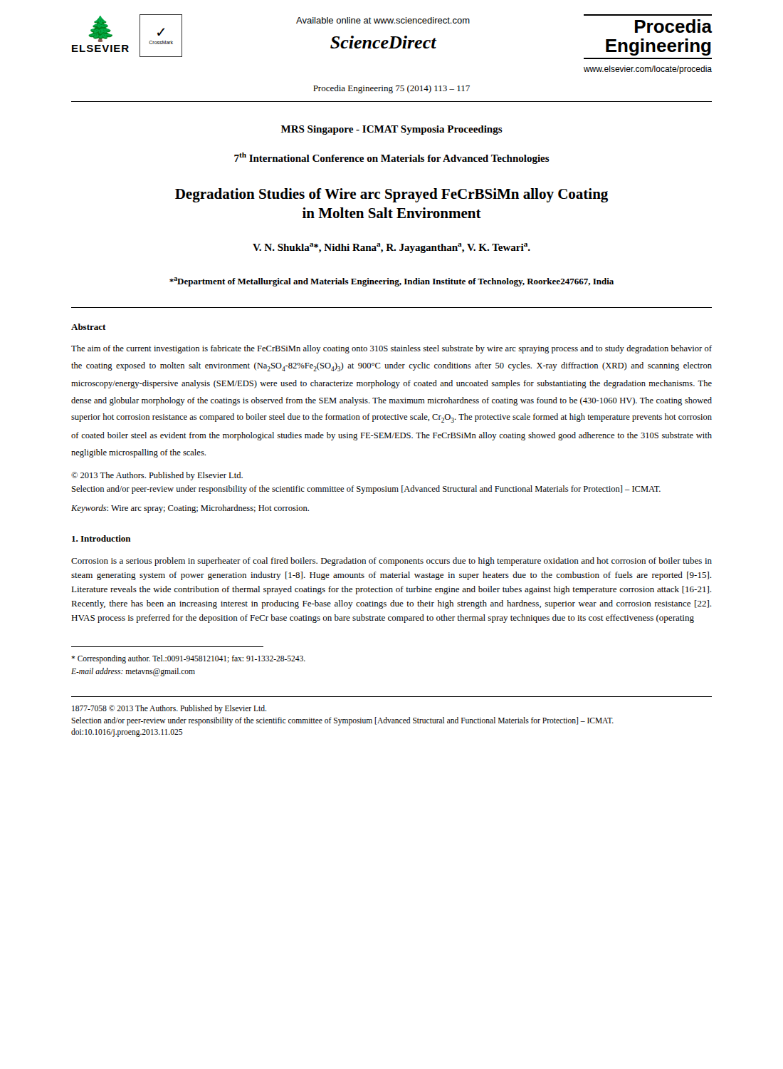🌲
ELSEVIER
✓
CrossMark
Available online at www.sciencedirect.com
ScienceDirect
Procedia
Engineering
www.elsevier.com/locate/procedia
Procedia Engineering 75 (2014) 113 – 117
MRS Singapore - ICMAT Symposia Proceedings
7th International Conference on Materials for Advanced Technologies
Degradation Studies of Wire arc Sprayed FeCrBSiMn alloy Coating
in Molten Salt Environment
V. N. Shuklaa*, Nidhi Ranaa, R. Jayaganthana, V. K. Tewaria.
*aDepartment of Metallurgical and Materials Engineering, Indian Institute of Technology, Roorkee247667, India
Abstract
The aim of the current investigation is fabricate the FeCrBSiMn alloy coating onto 310S stainless steel substrate by wire arc spraying process and to study degradation behavior of the coating exposed to molten salt environment (Na2SO4-82%Fe2(SO4)3) at 900°C under cyclic conditions after 50 cycles. X-ray diffraction (XRD) and scanning electron microscopy/energy-dispersive analysis (SEM/EDS) were used to characterize morphology of coated and uncoated samples for substantiating the degradation mechanisms. The dense and globular morphology of the coatings is observed from the SEM analysis. The maximum microhardness of coating was found to be (430-1060 HV). The coating showed superior hot corrosion resistance as compared to boiler steel due to the formation of protective scale, Cr2O3. The protective scale formed at high temperature prevents hot corrosion of coated boiler steel as evident from the morphological studies made by using FE-SEM/EDS. The FeCrBSiMn alloy coating showed good adherence to the 310S substrate with negligible microspalling of the scales.
© 2013 The Authors. Published by Elsevier Ltd.
Selection and/or peer-review under responsibility of the scientific committee of Symposium [Advanced Structural and Functional Materials for Protection] – ICMAT.
Keywords: Wire arc spray; Coating; Microhardness; Hot corrosion.
1. Introduction
Corrosion is a serious problem in superheater of coal fired boilers. Degradation of components occurs due to high temperature oxidation and hot corrosion of boiler tubes in steam generating system of power generation industry [1-8]. Huge amounts of material wastage in super heaters due to the combustion of fuels are reported [9-15]. Literature reveals the wide contribution of thermal sprayed coatings for the protection of turbine engine and boiler tubes against high temperature corrosion attack [16-21]. Recently, there has been an increasing interest in producing Fe-base alloy coatings due to their high strength and hardness, superior wear and corrosion resistance [22]. HVAS process is preferred for the deposition of FeCr base coatings on bare substrate compared to other thermal spray techniques due to its cost effectiveness (operating
* Corresponding author. Tel.:0091-9458121041; fax: 91-1332-28-5243.
E-mail address: metavns@gmail.com
1877-7058 © 2013 The Authors. Published by Elsevier Ltd.
Selection and/or peer-review under responsibility of the scientific committee of Symposium [Advanced Structural and Functional Materials for Protection] – ICMAT.
doi:10.1016/j.proeng.2013.11.025